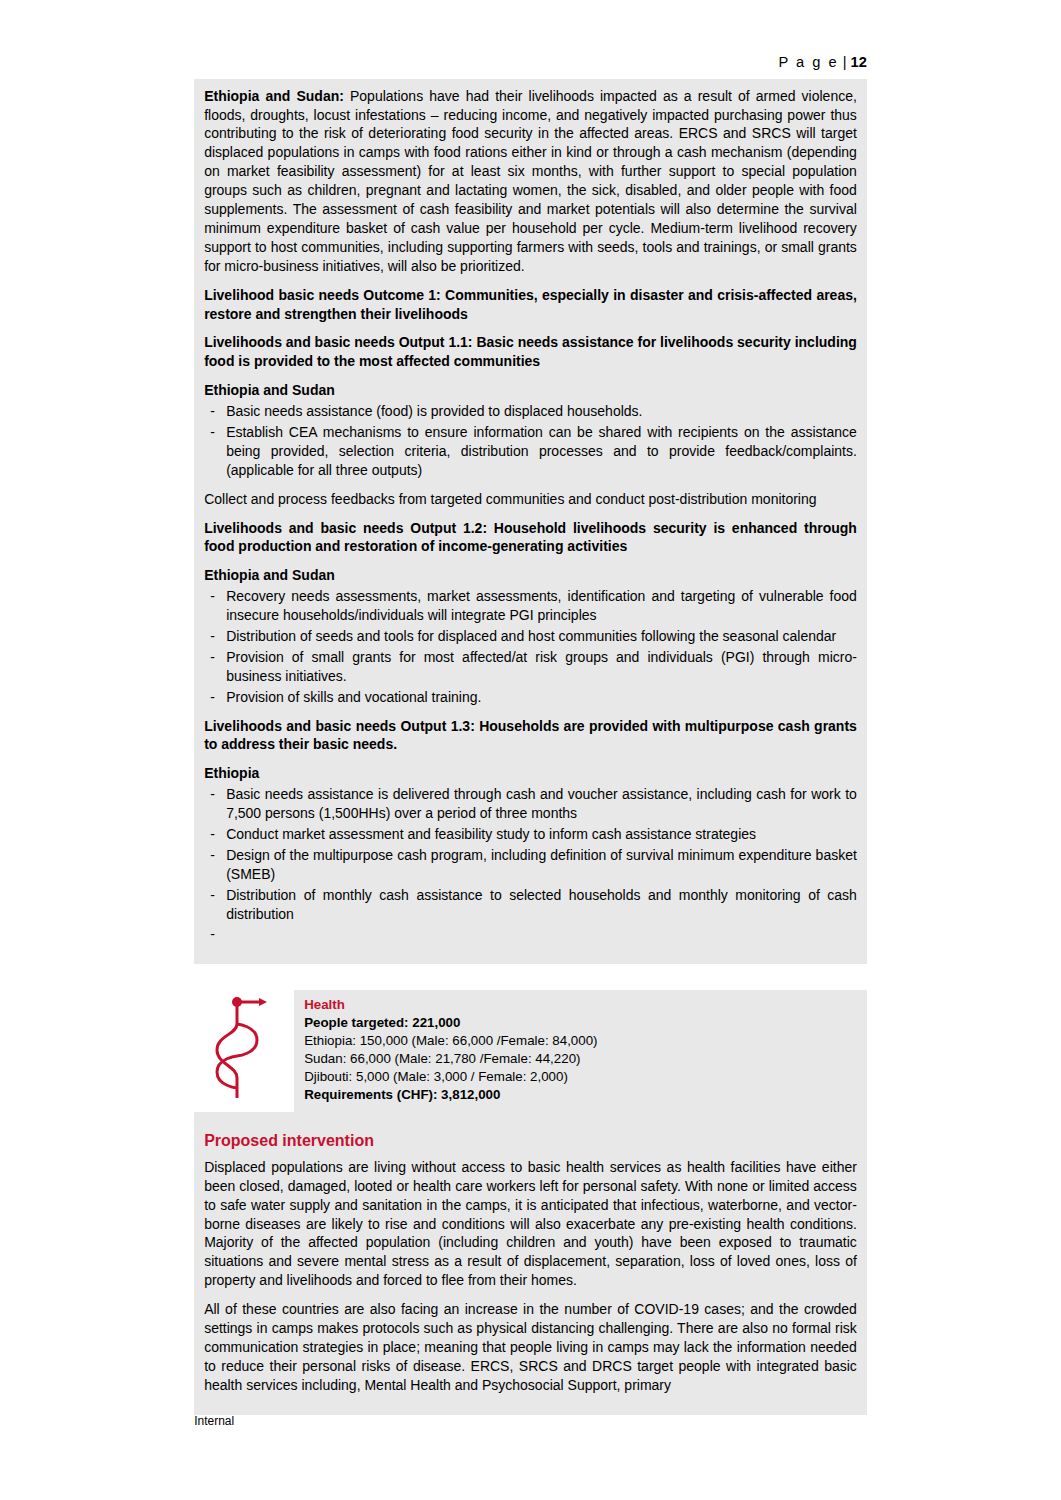P a g e | 12
Ethiopia and Sudan: Populations have had their livelihoods impacted as a result of armed violence, floods, droughts, locust infestations – reducing income, and negatively impacted purchasing power thus contributing to the risk of deteriorating food security in the affected areas. ERCS and SRCS will target displaced populations in camps with food rations either in kind or through a cash mechanism (depending on market feasibility assessment) for at least six months, with further support to special population groups such as children, pregnant and lactating women, the sick, disabled, and older people with food supplements. The assessment of cash feasibility and market potentials will also determine the survival minimum expenditure basket of cash value per household per cycle. Medium-term livelihood recovery support to host communities, including supporting farmers with seeds, tools and trainings, or small grants for micro-business initiatives, will also be prioritized.
Livelihood basic needs Outcome 1: Communities, especially in disaster and crisis-affected areas, restore and strengthen their livelihoods
Livelihoods and basic needs Output 1.1: Basic needs assistance for livelihoods security including food is provided to the most affected communities
Ethiopia and Sudan
Basic needs assistance (food) is provided to displaced households.
Establish CEA mechanisms to ensure information can be shared with recipients on the assistance being provided, selection criteria, distribution processes and to provide feedback/complaints. (applicable for all three outputs)
Collect and process feedbacks from targeted communities and conduct post-distribution monitoring
Livelihoods and basic needs Output 1.2: Household livelihoods security is enhanced through food production and restoration of income-generating activities
Ethiopia and Sudan
Recovery needs assessments, market assessments, identification and targeting of vulnerable food insecure households/individuals will integrate PGI principles
Distribution of seeds and tools for displaced and host communities following the seasonal calendar
Provision of small grants for most affected/at risk groups and individuals (PGI) through micro-business initiatives.
Provision of skills and vocational training.
Livelihoods and basic needs Output 1.3: Households are provided with multipurpose cash grants to address their basic needs.
Ethiopia
Basic needs assistance is delivered through cash and voucher assistance, including cash for work to 7,500 persons (1,500HHs) over a period of three months
Conduct market assessment and feasibility study to inform cash assistance strategies
Design of the multipurpose cash program, including definition of survival minimum expenditure basket (SMEB)
Distribution of monthly cash assistance to selected households and monthly monitoring of cash distribution
Health
People targeted: 221,000
Ethiopia: 150,000 (Male: 66,000 /Female: 84,000)
Sudan: 66,000 (Male: 21,780 /Female: 44,220)
Djibouti: 5,000 (Male: 3,000 / Female: 2,000)
Requirements (CHF): 3,812,000
Proposed intervention
Displaced populations are living without access to basic health services as health facilities have either been closed, damaged, looted or health care workers left for personal safety. With none or limited access to safe water supply and sanitation in the camps, it is anticipated that infectious, waterborne, and vector-borne diseases are likely to rise and conditions will also exacerbate any pre-existing health conditions. Majority of the affected population (including children and youth) have been exposed to traumatic situations and severe mental stress as a result of displacement, separation, loss of loved ones, loss of property and livelihoods and forced to flee from their homes.
All of these countries are also facing an increase in the number of COVID-19 cases; and the crowded settings in camps makes protocols such as physical distancing challenging. There are also no formal risk communication strategies in place; meaning that people living in camps may lack the information needed to reduce their personal risks of disease. ERCS, SRCS and DRCS target people with integrated basic health services including, Mental Health and Psychosocial Support, primary
Internal